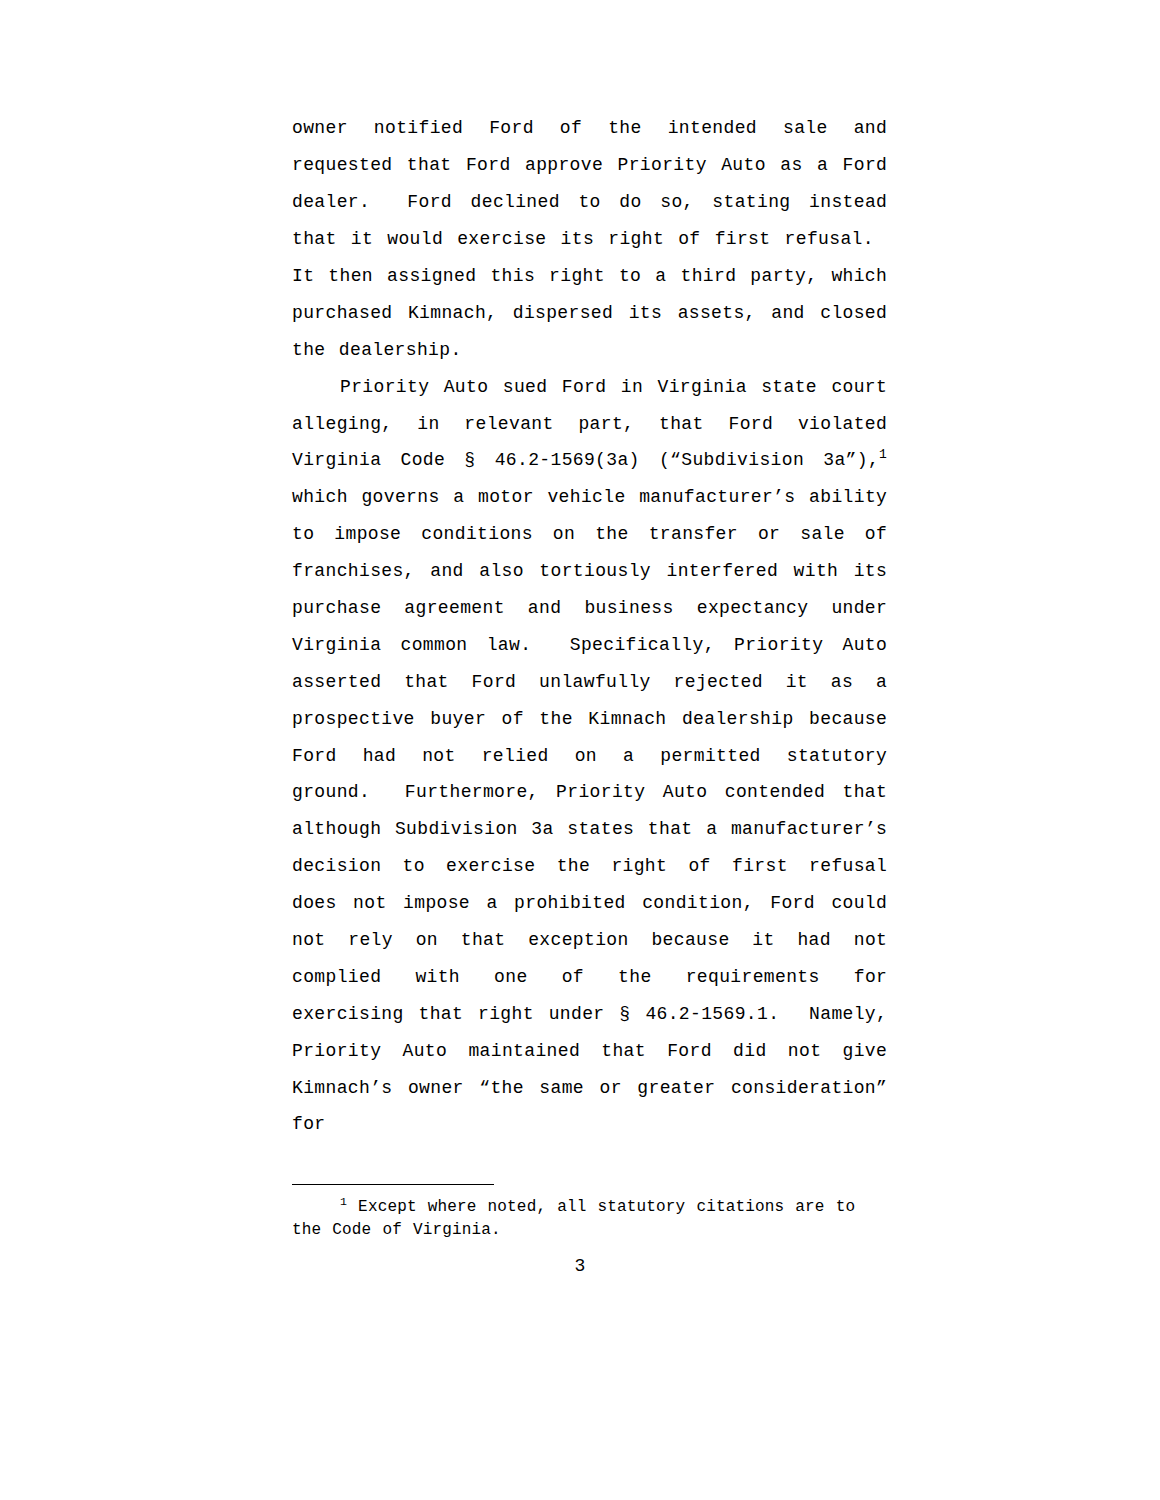owner notified Ford of the intended sale and requested that Ford approve Priority Auto as a Ford dealer. Ford declined to do so, stating instead that it would exercise its right of first refusal. It then assigned this right to a third party, which purchased Kimnach, dispersed its assets, and closed the dealership.
Priority Auto sued Ford in Virginia state court alleging, in relevant part, that Ford violated Virginia Code § 46.2-1569(3a) (“Subdivision 3a”),1 which governs a motor vehicle manufacturer’s ability to impose conditions on the transfer or sale of franchises, and also tortiously interfered with its purchase agreement and business expectancy under Virginia common law. Specifically, Priority Auto asserted that Ford unlawfully rejected it as a prospective buyer of the Kimnach dealership because Ford had not relied on a permitted statutory ground. Furthermore, Priority Auto contended that although Subdivision 3a states that a manufacturer’s decision to exercise the right of first refusal does not impose a prohibited condition, Ford could not rely on that exception because it had not complied with one of the requirements for exercising that right under § 46.2-1569.1. Namely, Priority Auto maintained that Ford did not give Kimnach’s owner “the same or greater consideration” for
1 Except where noted, all statutory citations are to the Code of Virginia.
3